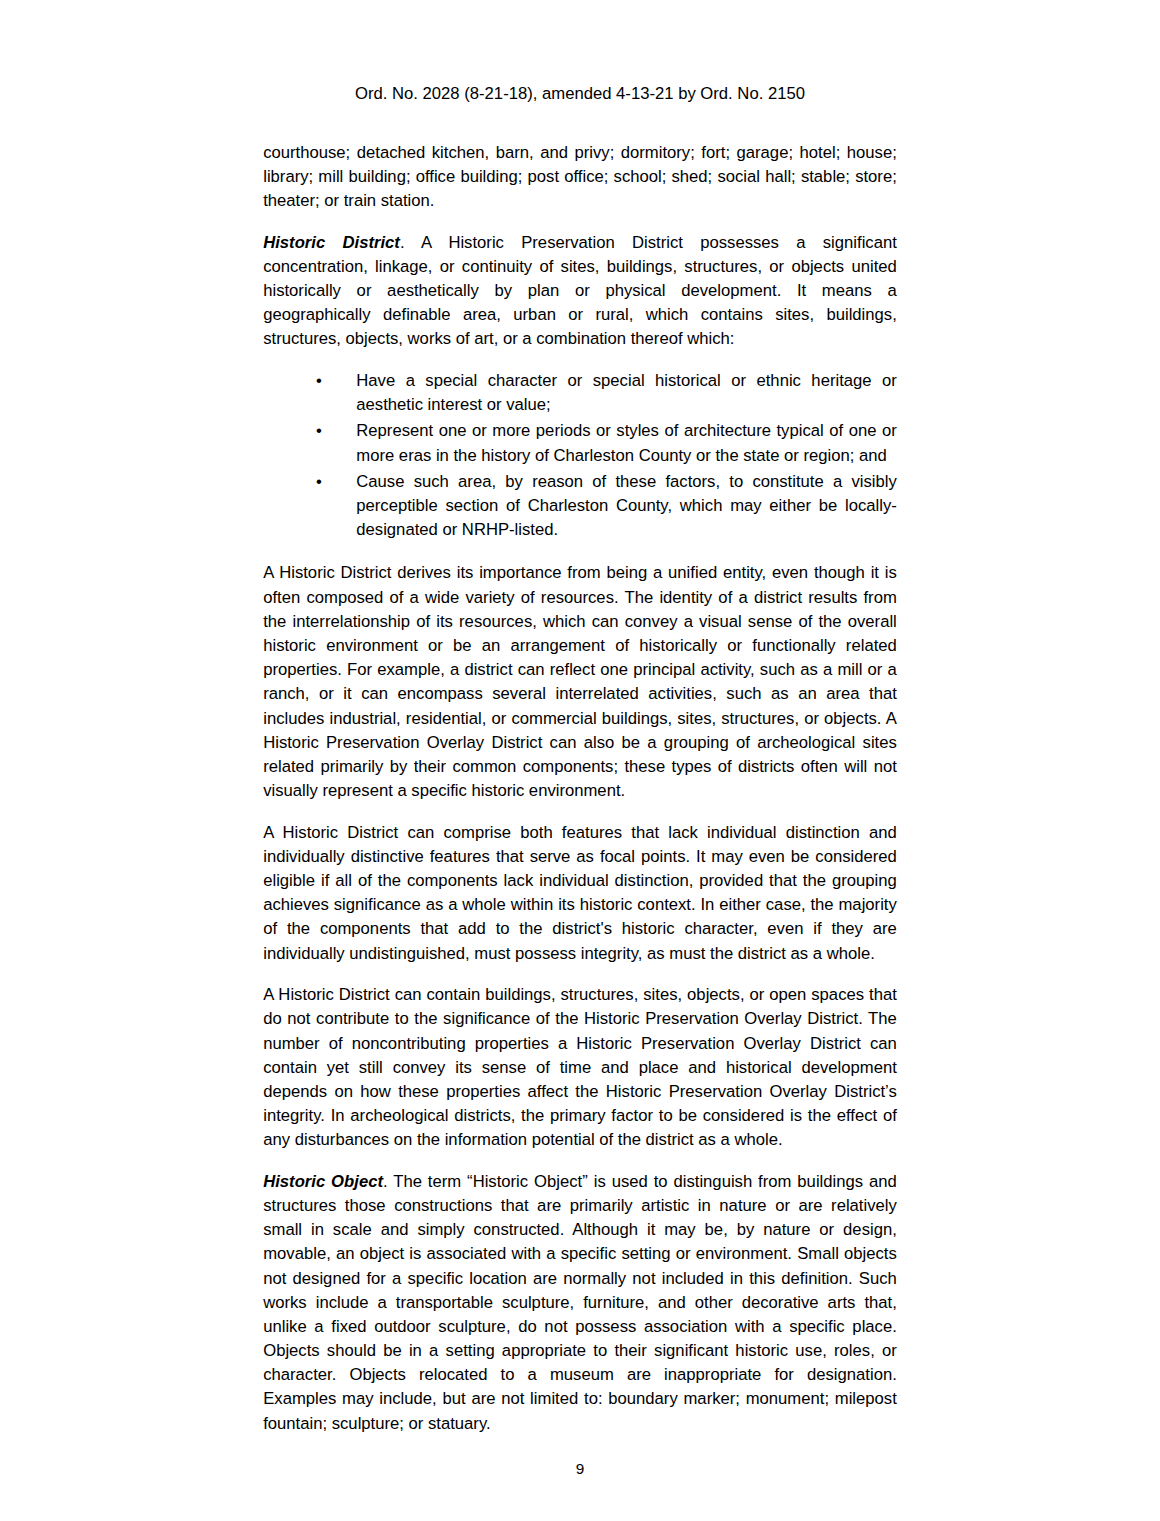Ord. No. 2028 (8-21-18), amended 4-13-21 by Ord. No. 2150
courthouse; detached kitchen, barn, and privy; dormitory; fort; garage; hotel; house; library; mill building; office building; post office; school; shed; social hall; stable; store; theater; or train station.
Historic District. A Historic Preservation District possesses a significant concentration, linkage, or continuity of sites, buildings, structures, or objects united historically or aesthetically by plan or physical development. It means a geographically definable area, urban or rural, which contains sites, buildings, structures, objects, works of art, or a combination thereof which:
Have a special character or special historical or ethnic heritage or aesthetic interest or value;
Represent one or more periods or styles of architecture typical of one or more eras in the history of Charleston County or the state or region; and
Cause such area, by reason of these factors, to constitute a visibly perceptible section of Charleston County, which may either be locally-designated or NRHP-listed.
A Historic District derives its importance from being a unified entity, even though it is often composed of a wide variety of resources. The identity of a district results from the interrelationship of its resources, which can convey a visual sense of the overall historic environment or be an arrangement of historically or functionally related properties. For example, a district can reflect one principal activity, such as a mill or a ranch, or it can encompass several interrelated activities, such as an area that includes industrial, residential, or commercial buildings, sites, structures, or objects. A Historic Preservation Overlay District can also be a grouping of archeological sites related primarily by their common components; these types of districts often will not visually represent a specific historic environment.
A Historic District can comprise both features that lack individual distinction and individually distinctive features that serve as focal points. It may even be considered eligible if all of the components lack individual distinction, provided that the grouping achieves significance as a whole within its historic context. In either case, the majority of the components that add to the district's historic character, even if they are individually undistinguished, must possess integrity, as must the district as a whole.
A Historic District can contain buildings, structures, sites, objects, or open spaces that do not contribute to the significance of the Historic Preservation Overlay District. The number of noncontributing properties a Historic Preservation Overlay District can contain yet still convey its sense of time and place and historical development depends on how these properties affect the Historic Preservation Overlay District’s integrity. In archeological districts, the primary factor to be considered is the effect of any disturbances on the information potential of the district as a whole.
Historic Object. The term “Historic Object” is used to distinguish from buildings and structures those constructions that are primarily artistic in nature or are relatively small in scale and simply constructed. Although it may be, by nature or design, movable, an object is associated with a specific setting or environment. Small objects not designed for a specific location are normally not included in this definition. Such works include a transportable sculpture, furniture, and other decorative arts that, unlike a fixed outdoor sculpture, do not possess association with a specific place. Objects should be in a setting appropriate to their significant historic use, roles, or character. Objects relocated to a museum are inappropriate for designation. Examples may include, but are not limited to: boundary marker; monument; milepost fountain; sculpture; or statuary.
9